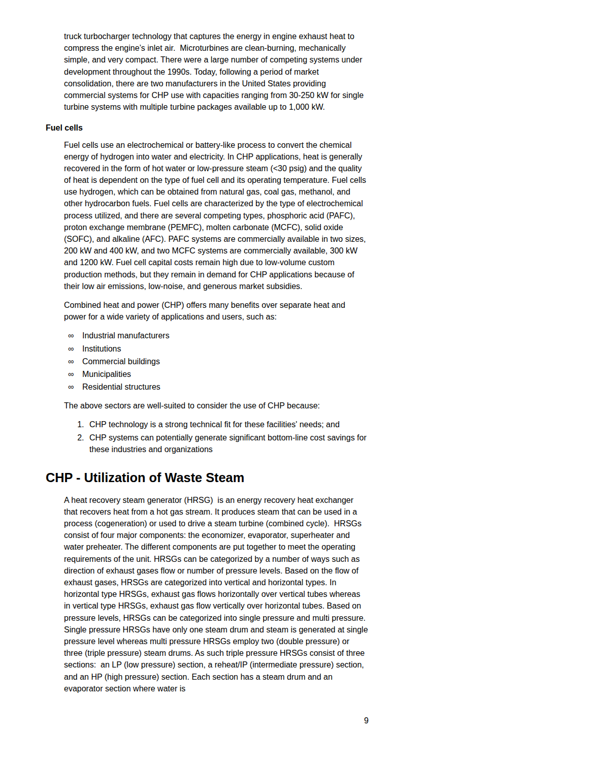truck turbocharger technology that captures the energy in engine exhaust heat to compress the engine’s inlet air. Microturbines are clean-burning, mechanically simple, and very compact. There were a large number of competing systems under development throughout the 1990s. Today, following a period of market consolidation, there are two manufacturers in the United States providing commercial systems for CHP use with capacities ranging from 30-250 kW for single turbine systems with multiple turbine packages available up to 1,000 kW.
Fuel cells
Fuel cells use an electrochemical or battery-like process to convert the chemical energy of hydrogen into water and electricity. In CHP applications, heat is generally recovered in the form of hot water or low-pressure steam (<30 psig) and the quality of heat is dependent on the type of fuel cell and its operating temperature. Fuel cells use hydrogen, which can be obtained from natural gas, coal gas, methanol, and other hydrocarbon fuels. Fuel cells are characterized by the type of electrochemical process utilized, and there are several competing types, phosphoric acid (PAFC), proton exchange membrane (PEMFC), molten carbonate (MCFC), solid oxide (SOFC), and alkaline (AFC). PAFC systems are commercially available in two sizes, 200 kW and 400 kW, and two MCFC systems are commercially available, 300 kW and 1200 kW. Fuel cell capital costs remain high due to low-volume custom production methods, but they remain in demand for CHP applications because of their low air emissions, low-noise, and generous market subsidies.
Combined heat and power (CHP) offers many benefits over separate heat and power for a wide variety of applications and users, such as:
Industrial manufacturers
Institutions
Commercial buildings
Municipalities
Residential structures
The above sectors are well-suited to consider the use of CHP because:
CHP technology is a strong technical fit for these facilities' needs; and
CHP systems can potentially generate significant bottom-line cost savings for these industries and organizations
CHP - Utilization of Waste Steam
A heat recovery steam generator (HRSG) is an energy recovery heat exchanger that recovers heat from a hot gas stream. It produces steam that can be used in a process (cogeneration) or used to drive a steam turbine (combined cycle). HRSGs consist of four major components: the economizer, evaporator, superheater and water preheater. The different components are put together to meet the operating requirements of the unit. HRSGs can be categorized by a number of ways such as direction of exhaust gases flow or number of pressure levels. Based on the flow of exhaust gases, HRSGs are categorized into vertical and horizontal types. In horizontal type HRSGs, exhaust gas flows horizontally over vertical tubes whereas in vertical type HRSGs, exhaust gas flow vertically over horizontal tubes. Based on pressure levels, HRSGs can be categorized into single pressure and multi pressure. Single pressure HRSGs have only one steam drum and steam is generated at single pressure level whereas multi pressure HRSGs employ two (double pressure) or three (triple pressure) steam drums. As such triple pressure HRSGs consist of three sections: an LP (low pressure) section, a reheat/IP (intermediate pressure) section, and an HP (high pressure) section. Each section has a steam drum and an evaporator section where water is
9